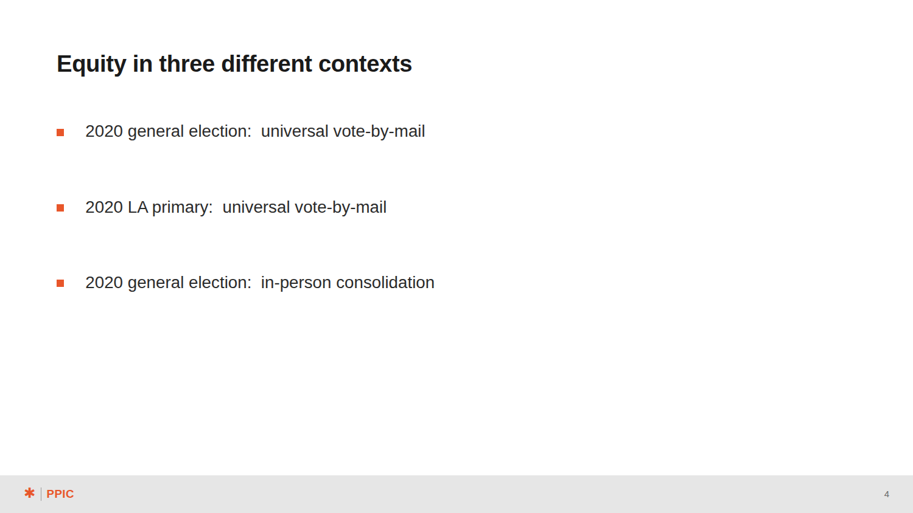Equity in three different contexts
2020 general election: universal vote-by-mail
2020 LA primary: universal vote-by-mail
2020 general election: in-person consolidation
✱ PPIC
4